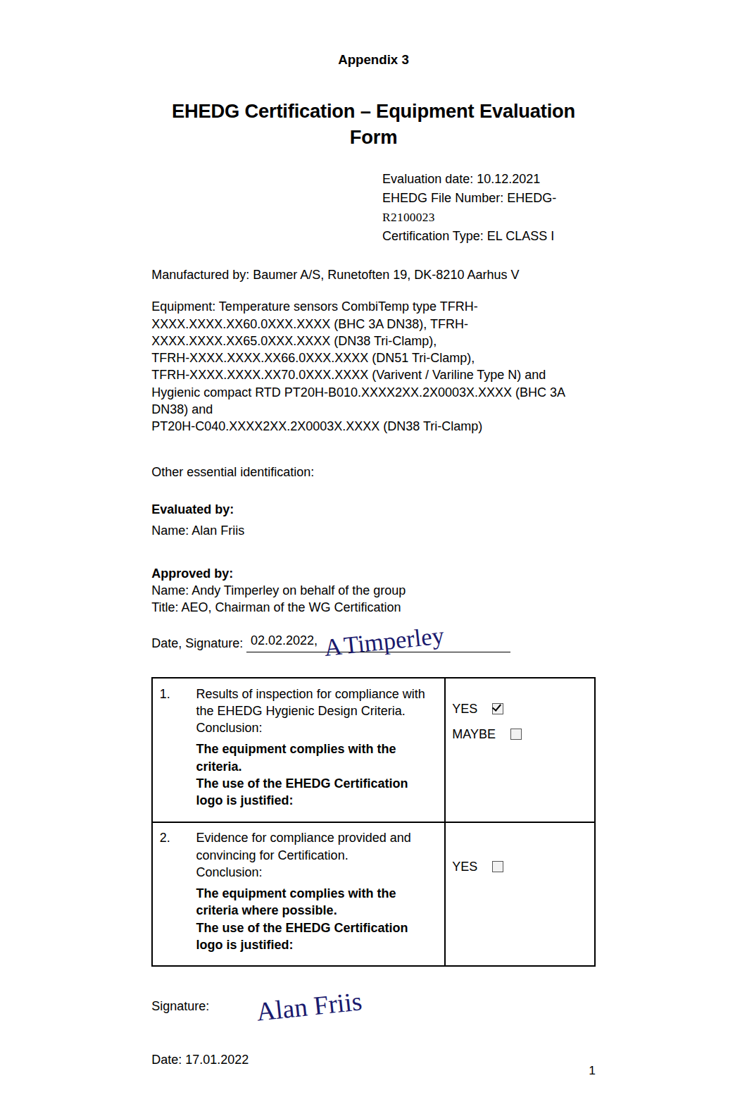Appendix 3
EHEDG Certification – Equipment Evaluation Form
Evaluation date: 10.12.2021
EHEDG File Number: EHEDG- R2100023
Certification Type: EL CLASS I
Manufactured by: Baumer A/S, Runetoften 19, DK-8210 Aarhus V
Equipment: Temperature sensors CombiTemp type TFRH-XXXX.XXXX.XX60.0XXX.XXXX (BHC 3A DN38), TFRH-XXXX.XXXX.XX65.0XXX.XXXX (DN38 Tri-Clamp),
TFRH-XXXX.XXXX.XX66.0XXX.XXXX (DN51 Tri-Clamp),
TFRH-XXXX.XXXX.XX70.0XXX.XXXX (Varivent / Variline Type N) and
Hygienic compact RTD PT20H-B010.XXXX2XX.2X0003X.XXXX (BHC 3A DN38) and
PT20H-C040.XXXX2XX.2X0003X.XXXX (DN38 Tri-Clamp)
Other essential identification:
Evaluated by:
Name: Alan Friis
Approved by:
Name: Andy Timperley on behalf of the group
Title: AEO, Chairman of the WG Certification
Date, Signature: 02.02.2022, A Timperley
| 1. | Results of inspection for compliance with the EHEDG Hygienic Design Criteria. Conclusion: The equipment complies with the criteria. The use of the EHEDG Certification logo is justified: | YES MAYBE |
| 2. | Evidence for compliance provided and convincing for Certification. Conclusion: The equipment complies with the criteria where possible. The use of the EHEDG Certification logo is justified: | YES |
Signature: Alan Friis
Date: 17.01.2022
1